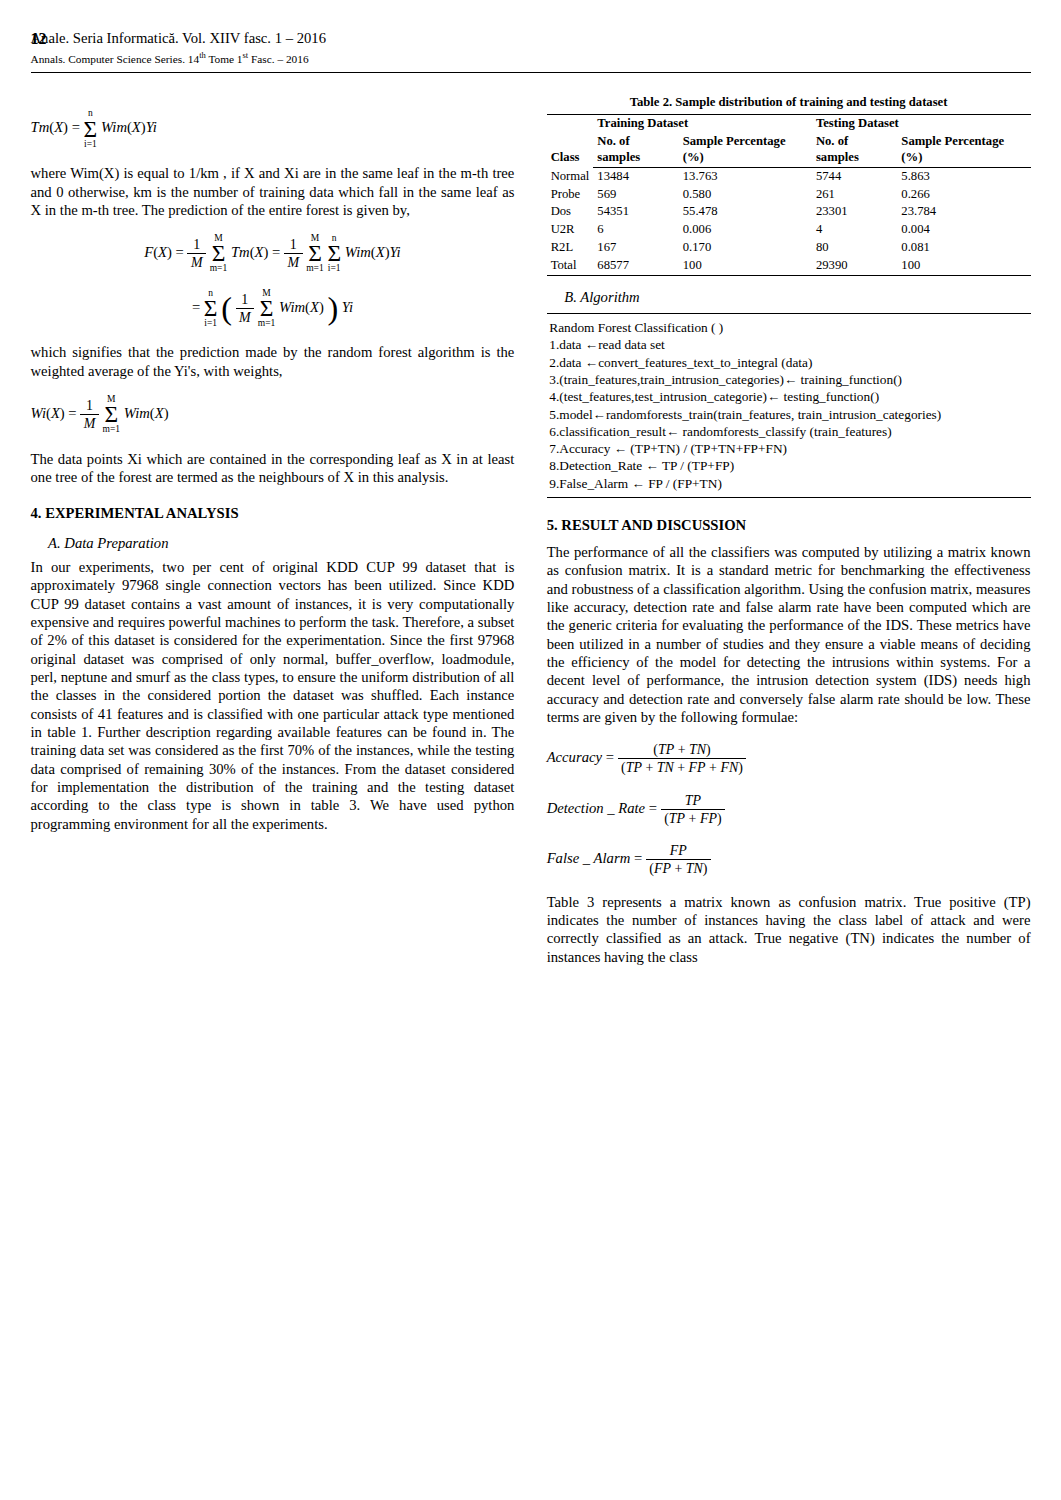12
Anale. Seria Informatică. Vol. XIIV fasc. 1 – 2016
Annals. Computer Science Series. 14th Tome 1st Fasc. – 2016
Tm(X) = nΣi=1 Wim(X)Yi
where Wim(X) is equal to 1/km , if X and Xi are in the same leaf in the m-th tree and 0 otherwise, km is the number of training data which fall in the same leaf as X in the m-th tree. The prediction of the entire forest is given by,
F(X) = 1 M MΣm=1 Tm(X) = 1 M MΣm=1 nΣi=1 Wim(X)Yi
= nΣi=1 ( 1 M MΣm=1 Wim(X) ) Yi
which signifies that the prediction made by the random forest algorithm is the weighted average of the Yi's, with weights,
Wi(X) = 1 M MΣm=1 Wim(X)
The data points Xi which are contained in the corresponding leaf as X in at least one tree of the forest are termed as the neighbours of X in this analysis.
4. Experimental Analysis
A. Data Preparation
In our experiments, two per cent of original KDD CUP 99 dataset that is approximately 97968 single connection vectors has been utilized. Since KDD CUP 99 dataset contains a vast amount of instances, it is very computationally expensive and requires powerful machines to perform the task. Therefore, a subset of 2% of this dataset is considered for the experimentation. Since the first 97968 original dataset was comprised of only normal, buffer_overflow, loadmodule, perl, neptune and smurf as the class types, to ensure the uniform distribution of all the classes in the considered portion the dataset was shuffled. Each instance consists of 41 features and is classified with one particular attack type mentioned in table 1. Further description regarding available features can be found in. The training data set was considered as the first 70% of the instances, while the testing data comprised of remaining 30% of the instances. From the dataset considered for implementation the distribution of the training and the testing dataset according to the class type is shown in table 3. We have used python programming environment for all the experiments.
Table 2. Sample distribution of training and testing dataset
| Class | Training Dataset | Testing Dataset |
| --- | --- | --- |
| No. of samples | Sample Percentage (%) | No. of samples | Sample Percentage (%) |
| Normal | 13484 | 13.763 | 5744 | 5.863 |
| Probe | 569 | 0.580 | 261 | 0.266 |
| Dos | 54351 | 55.478 | 23301 | 23.784 |
| U2R | 6 | 0.006 | 4 | 0.004 |
| R2L | 167 | 0.170 | 80 | 0.081 |
| Total | 68577 | 100 | 29390 | 100 |
B. Algorithm
Random Forest Classification ( )
1.data ←read data set
2.data ←convert_features_text_to_integral (data)
3.(train_features,train_intrusion_categories)← training_function()
4.(test_features,test_intrusion_categorie)← testing_function()
5.model←randomforests_train(train_features, train_intrusion_categories)
6.classification_result← randomforests_classify (train_features)
7.Accuracy ← (TP+TN) / (TP+TN+FP+FN)
8.Detection_Rate ← TP / (TP+FP)
9.False_Alarm ← FP / (FP+TN)
5. Result and Discussion
The performance of all the classifiers was computed by utilizing a matrix known as confusion matrix. It is a standard metric for benchmarking the effectiveness and robustness of a classification algorithm. Using the confusion matrix, measures like accuracy, detection rate and false alarm rate have been computed which are the generic criteria for evaluating the performance of the IDS. These metrics have been utilized in a number of studies and they ensure a viable means of deciding the efficiency of the model for detecting the intrusions within systems. For a decent level of performance, the intrusion detection system (IDS) needs high accuracy and detection rate and conversely false alarm rate should be low. These terms are given by the following formulae:
Accuracy = (TP + TN) (TP + TN + FP + FN)
Detection _ Rate = TP (TP + FP)
False _ Alarm = FP (FP + TN)
Table 3 represents a matrix known as confusion matrix. True positive (TP) indicates the number of instances having the class label of attack and were correctly classified as an attack. True negative (TN) indicates the number of instances having the class